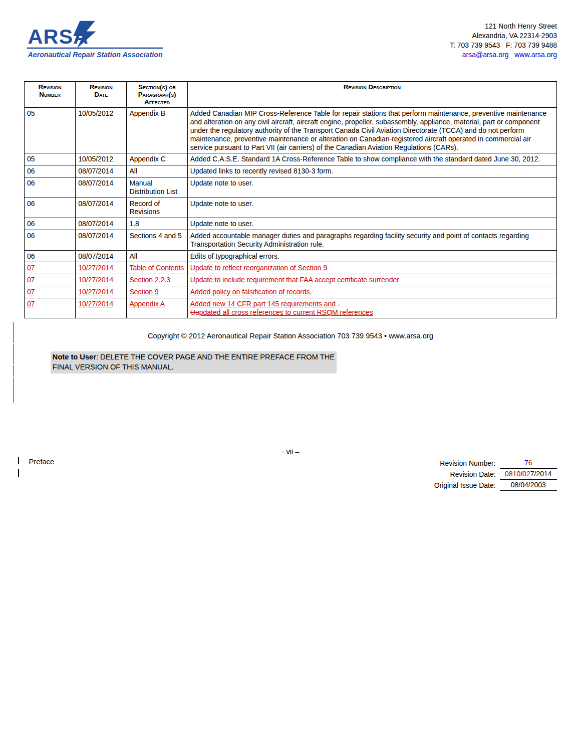ARSA Aeronautical Repair Station Association
121 North Henry Street
Alexandria, VA 22314-2903
T: 703 739 9543 F: 703 739 9488
arsa@arsa.org www.arsa.org
| Revision Number | Revision Date | Section(s) or Paragraph(s) Affected | Revision Description |
| --- | --- | --- | --- |
| 05 | 10/05/2012 | Appendix B | Added Canadian MIP Cross-Reference Table for repair stations that perform maintenance, preventive maintenance and alteration on any civil aircraft, aircraft engine, propeller, subassembly, appliance, material, part or component under the regulatory authority of the Transport Canada Civil Aviation Directorate (TCCA) and do not perform maintenance, preventive maintenance or alteration on Canadian-registered aircraft operated in commercial air service pursuant to Part VII (air carriers) of the Canadian Aviation Regulations (CARs). |
| 05 | 10/05/2012 | Appendix C | Added C.A.S.E. Standard 1A Cross-Reference Table to show compliance with the standard dated June 30, 2012. |
| 06 | 08/07/2014 | All | Updated links to recently revised 8130-3 form. |
| 06 | 08/07/2014 | Manual Distribution List | Update note to user. |
| 06 | 08/07/2014 | Record of Revisions | Update note to user. |
| 06 | 08/07/2014 | 1.8 | Update note to user. |
| 06 | 08/07/2014 | Sections 4 and 5 | Added accountable manager duties and paragraphs regarding facility security and point of contacts regarding Transportation Security Administration rule. |
| 06 | 08/07/2014 | All | Edits of typographical errors. |
| 07 | 10/27/2014 | Table of Contents | Update to reflect reorganization of Section 9 |
| 07 | 10/27/2014 | Section 2.2.3 | Update to include requirement that FAA accept certificate surrender |
| 07 | 10/27/2014 | Section 9 | Added policy on falsification of records. |
| 07 | 10/27/2014 | Appendix A | Added new 14 CFR part 145 requirements and . Uu pdated all cross references to current RSQM references |
Copyright © 2012 Aeronautical Repair Station Association 703 739 9543 • www.arsa.org
Note to User: DELETE THE COVER PAGE AND THE ENTIRE PREFACE FROM THE
FINAL VERSION OF THIS MANUAL.
- vii –
Preface
| Revision Number: | 7 6 |
| Revision Date: | 08 10 / 0 2 7/2014 |
| Original Issue Date: | 08/04/2003 |